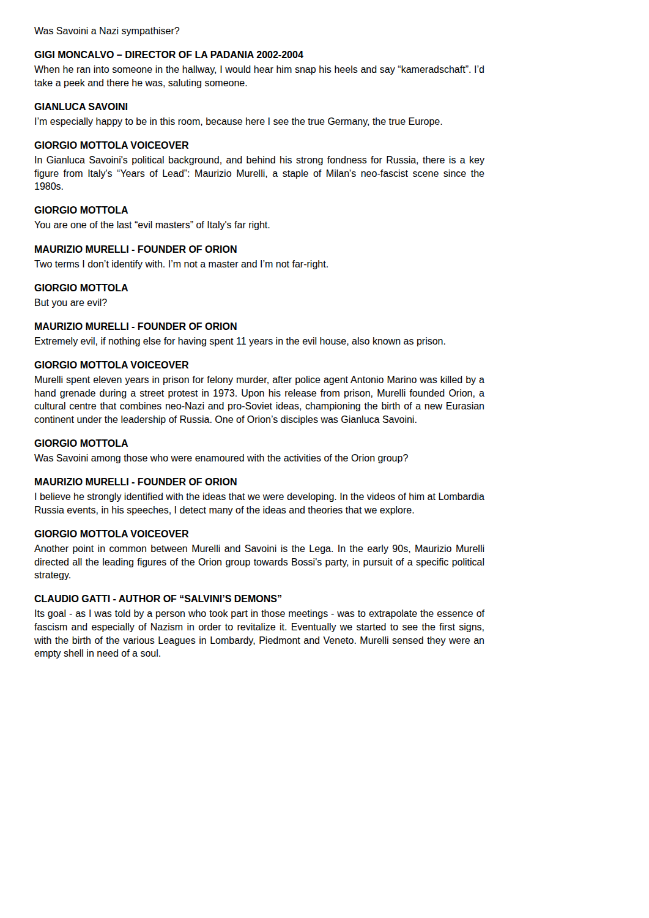Was Savoini a Nazi sympathiser?
Gigi Moncalvo – Director of La Padania 2002-2004
When he ran into someone in the hallway, I would hear him snap his heels and say “kameradschaft”. I’d take a peek and there he was, saluting someone.
Gianluca Savoini
I’m especially happy to be in this room, because here I see the true Germany, the true Europe.
Giorgio Mottola Voiceover
In Gianluca Savoini's political background, and behind his strong fondness for Russia, there is a key figure from Italy's “Years of Lead”: Maurizio Murelli, a staple of Milan's neo-fascist scene since the 1980s.
Giorgio Mottola
You are one of the last “evil masters” of Italy's far right.
Maurizio Murelli - Founder of Orion
Two terms I don’t identify with. I’m not a master and I’m not far-right.
Giorgio Mottola
But you are evil?
Maurizio Murelli - Founder of Orion
Extremely evil, if nothing else for having spent 11 years in the evil house, also known as prison.
Giorgio Mottola Voiceover
Murelli spent eleven years in prison for felony murder, after police agent Antonio Marino was killed by a hand grenade during a street protest in 1973. Upon his release from prison, Murelli founded Orion, a cultural centre that combines neo-Nazi and pro-Soviet ideas, championing the birth of a new Eurasian continent under the leadership of Russia. One of Orion’s disciples was Gianluca Savoini.
Giorgio Mottola
Was Savoini among those who were enamoured with the activities of the Orion group?
Maurizio Murelli - Founder of Orion
I believe he strongly identified with the ideas that we were developing. In the videos of him at Lombardia Russia events, in his speeches, I detect many of the ideas and theories that we explore.
Giorgio Mottola Voiceover
Another point in common between Murelli and Savoini is the Lega. In the early 90s, Maurizio Murelli directed all the leading figures of the Orion group towards Bossi's party, in pursuit of a specific political strategy.
Claudio Gatti - Author of “Salvini’s Demons”
Its goal - as I was told by a person who took part in those meetings - was to extrapolate the essence of fascism and especially of Nazism in order to revitalize it. Eventually we started to see the first signs, with the birth of the various Leagues in Lombardy, Piedmont and Veneto. Murelli sensed they were an empty shell in need of a soul.